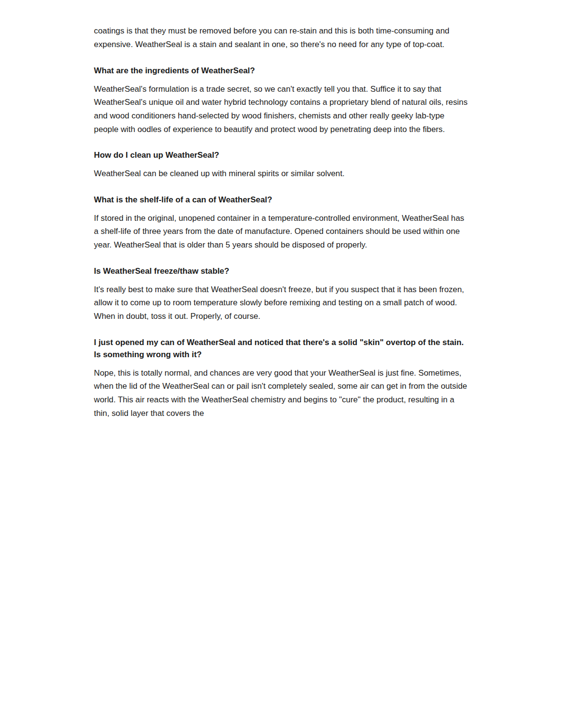coatings is that they must be removed before you can re-stain and this is both time-consuming and expensive. WeatherSeal is a stain and sealant in one, so there's no need for any type of top-coat.
What are the ingredients of WeatherSeal?
WeatherSeal's formulation is a trade secret, so we can't exactly tell you that. Suffice it to say that WeatherSeal's unique oil and water hybrid technology contains a proprietary blend of natural oils, resins and wood conditioners hand-selected by wood finishers, chemists and other really geeky lab-type people with oodles of experience to beautify and protect wood by penetrating deep into the fibers.
How do I clean up WeatherSeal?
WeatherSeal can be cleaned up with mineral spirits or similar solvent.
What is the shelf-life of a can of WeatherSeal?
If stored in the original, unopened container in a temperature-controlled environment, WeatherSeal has a shelf-life of three years from the date of manufacture. Opened containers should be used within one year. WeatherSeal that is older than 5 years should be disposed of properly.
Is WeatherSeal freeze/thaw stable?
It's really best to make sure that WeatherSeal doesn't freeze, but if you suspect that it has been frozen, allow it to come up to room temperature slowly before remixing and testing on a small patch of wood. When in doubt, toss it out. Properly, of course.
I just opened my can of WeatherSeal and noticed that there's a solid "skin" overtop of the stain. Is something wrong with it?
Nope, this is totally normal, and chances are very good that your WeatherSeal is just fine. Sometimes, when the lid of the WeatherSeal can or pail isn't completely sealed, some air can get in from the outside world. This air reacts with the WeatherSeal chemistry and begins to "cure" the product, resulting in a thin, solid layer that covers the